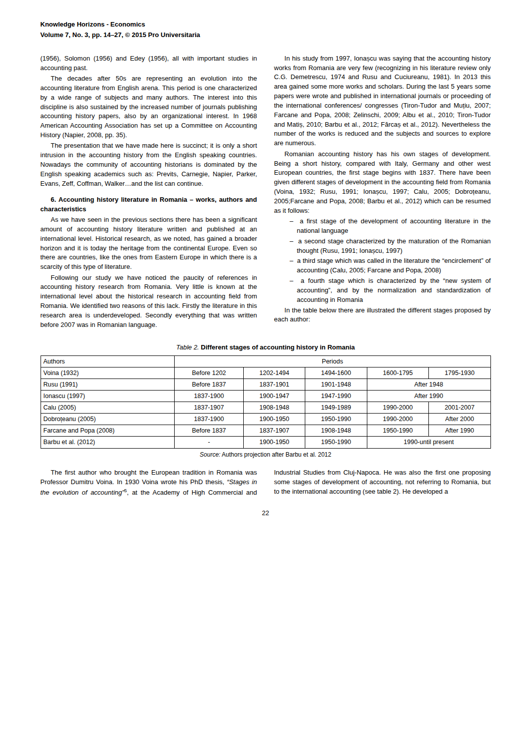Knowledge Horizons - Economics
Volume 7, No. 3, pp. 14–27, © 2015 Pro Universitaria
(1956), Solomon (1956) and Edey (1956), all with important studies in accounting past.
The decades after 50s are representing an evolution into the accounting literature from English arena. This period is one characterized by a wide range of subjects and many authors. The interest into this discipline is also sustained by the increased number of journals publishing accounting history papers, also by an organizational interest. In 1968 American Accounting Association has set up a Committee on Accounting History (Napier, 2008, pp. 35).
The presentation that we have made here is succinct; it is only a short intrusion in the accounting history from the English speaking countries. Nowadays the community of accounting historians is dominated by the English speaking academics such as: Previts, Carnegie, Napier, Parker, Evans, Zeff, Coffman, Walker…and the list can continue.
6. Accounting history literature in Romania – works, authors and characteristics
As we have seen in the previous sections there has been a significant amount of accounting history literature written and published at an international level. Historical research, as we noted, has gained a broader horizon and it is today the heritage from the continental Europe. Even so there are countries, like the ones from Eastern Europe in which there is a scarcity of this type of literature.
Following our study we have noticed the paucity of references in accounting history research from Romania. Very little is known at the international level about the historical research in accounting field from Romania. We identified two reasons of this lack. Firstly the literature in this research area is underdeveloped. Secondly everything that was written before 2007 was in Romanian language.
In his study from 1997, Ionașcu was saying that the accounting history works from Romania are very few (recognizing in his literature review only C.G. Demetrescu, 1974 and Rusu and Cuciureanu, 1981). In 2013 this area gained some more works and scholars. During the last 5 years some papers were wrote and published in international journals or proceeding of the international conferences/ congresses (Tiron-Tudor and Muțiu, 2007; Farcane and Popa, 2008; Zelinschi, 2009; Albu et al., 2010; Tiron-Tudor and Matiș, 2010; Barbu et al., 2012; Fărcaș et al., 2012). Nevertheless the number of the works is reduced and the subjects and sources to explore are numerous.
Romanian accounting history has his own stages of development. Being a short history, compared with Italy, Germany and other west European countries, the first stage begins with 1837. There have been given different stages of development in the accounting field from Romania (Voina, 1932; Rusu, 1991; Ionașcu, 1997; Calu, 2005; Dobroțeanu, 2005;Farcane and Popa, 2008; Barbu et al., 2012) which can be resumed as it follows:
a first stage of the development of accounting literature in the national language
a second stage characterized by the maturation of the Romanian thought (Rusu, 1991; Ionașcu, 1997)
a third stage which was called in the literature the “encirclement” of accounting (Calu, 2005; Farcane and Popa, 2008)
a fourth stage which is characterized by the “new system of accounting”, and by the normalization and standardization of accounting in Romania
In the table below there are illustrated the different stages proposed by each author:
Table 2. Different stages of accounting history in Romania
| Authors | Periods |
| Voina (1932) | Before 1202 | 1202-1494 | 1494-1600 | 1600-1795 | 1795-1930 |
| Rusu (1991) | Before 1837 | 1837-1901 | 1901-1948 | After 1948 |
| Ionascu (1997) | 1837-1900 | 1900-1947 | 1947-1990 | After 1990 |
| Calu (2005) | 1837-1907 | 1908-1948 | 1949-1989 | 1990-2000 | 2001-2007 |
| Dobroțeanu (2005) | 1837-1900 | 1900-1950 | 1950-1990 | 1990-2000 | After 2000 |
| Farcane and Popa (2008) | Before 1837 | 1837-1907 | 1908-1948 | 1950-1990 | After 1990 |
| Barbu et al. (2012) | - | 1900-1950 | 1950-1990 | 1990-until present |
Source: Authors projection after Barbu et al. 2012
The first author who brought the European tradition in Romania was Professor Dumitru Voina. In 1930 Voina wrote his PhD thesis, “Stages in the evolution of accounting”5, at the Academy of High Commercial and Industrial Studies from Cluj-Napoca. He was also the first one proposing some stages of development of accounting, not referring to Romania, but to the international accounting (see table 2). He developed a
22